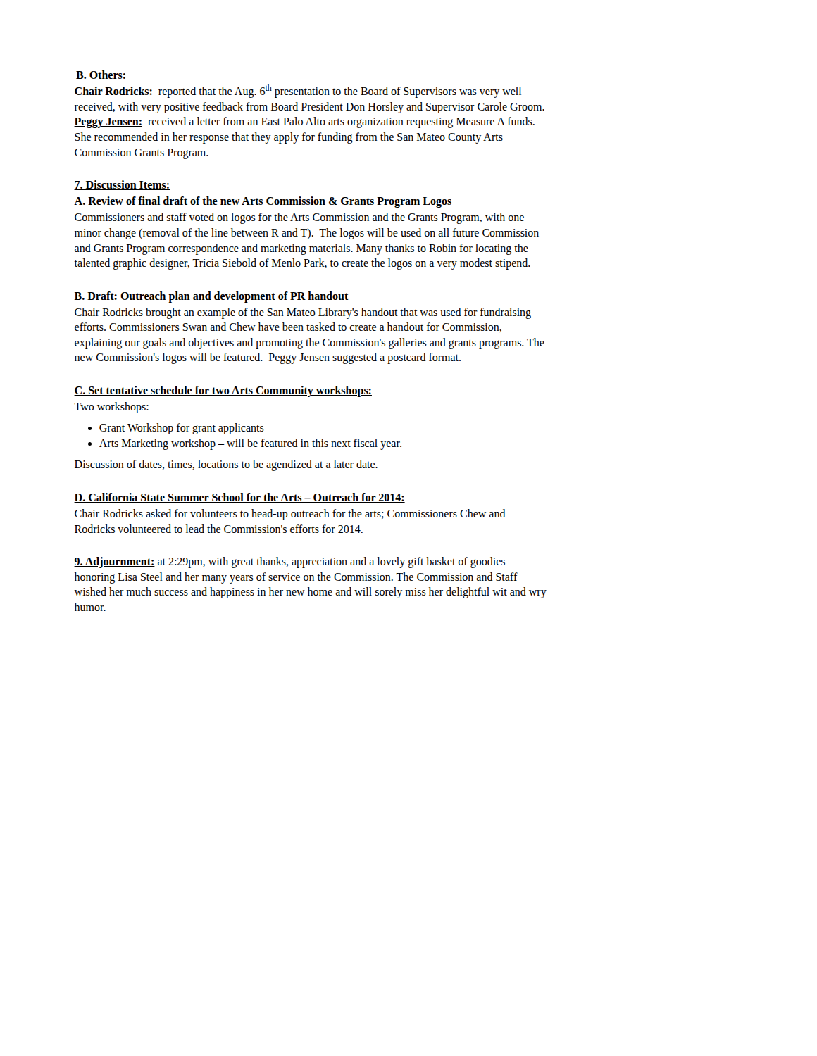B. Others:
Chair Rodricks: reported that the Aug. 6th presentation to the Board of Supervisors was very well received, with very positive feedback from Board President Don Horsley and Supervisor Carole Groom.
Peggy Jensen: received a letter from an East Palo Alto arts organization requesting Measure A funds. She recommended in her response that they apply for funding from the San Mateo County Arts Commission Grants Program.
7. Discussion Items:
A. Review of final draft of the new Arts Commission & Grants Program Logos
Commissioners and staff voted on logos for the Arts Commission and the Grants Program, with one minor change (removal of the line between R and T). The logos will be used on all future Commission and Grants Program correspondence and marketing materials. Many thanks to Robin for locating the talented graphic designer, Tricia Siebold of Menlo Park, to create the logos on a very modest stipend.
B. Draft: Outreach plan and development of PR handout
Chair Rodricks brought an example of the San Mateo Library's handout that was used for fundraising efforts. Commissioners Swan and Chew have been tasked to create a handout for Commission, explaining our goals and objectives and promoting the Commission's galleries and grants programs. The new Commission's logos will be featured. Peggy Jensen suggested a postcard format.
C. Set tentative schedule for two Arts Community workshops:
Two workshops:
Grant Workshop for grant applicants
Arts Marketing workshop – will be featured in this next fiscal year.
Discussion of dates, times, locations to be agendized at a later date.
D. California State Summer School for the Arts – Outreach for 2014:
Chair Rodricks asked for volunteers to head-up outreach for the arts; Commissioners Chew and Rodricks volunteered to lead the Commission's efforts for 2014.
9. Adjournment: at 2:29pm, with great thanks, appreciation and a lovely gift basket of goodies honoring Lisa Steel and her many years of service on the Commission. The Commission and Staff wished her much success and happiness in her new home and will sorely miss her delightful wit and wry humor.